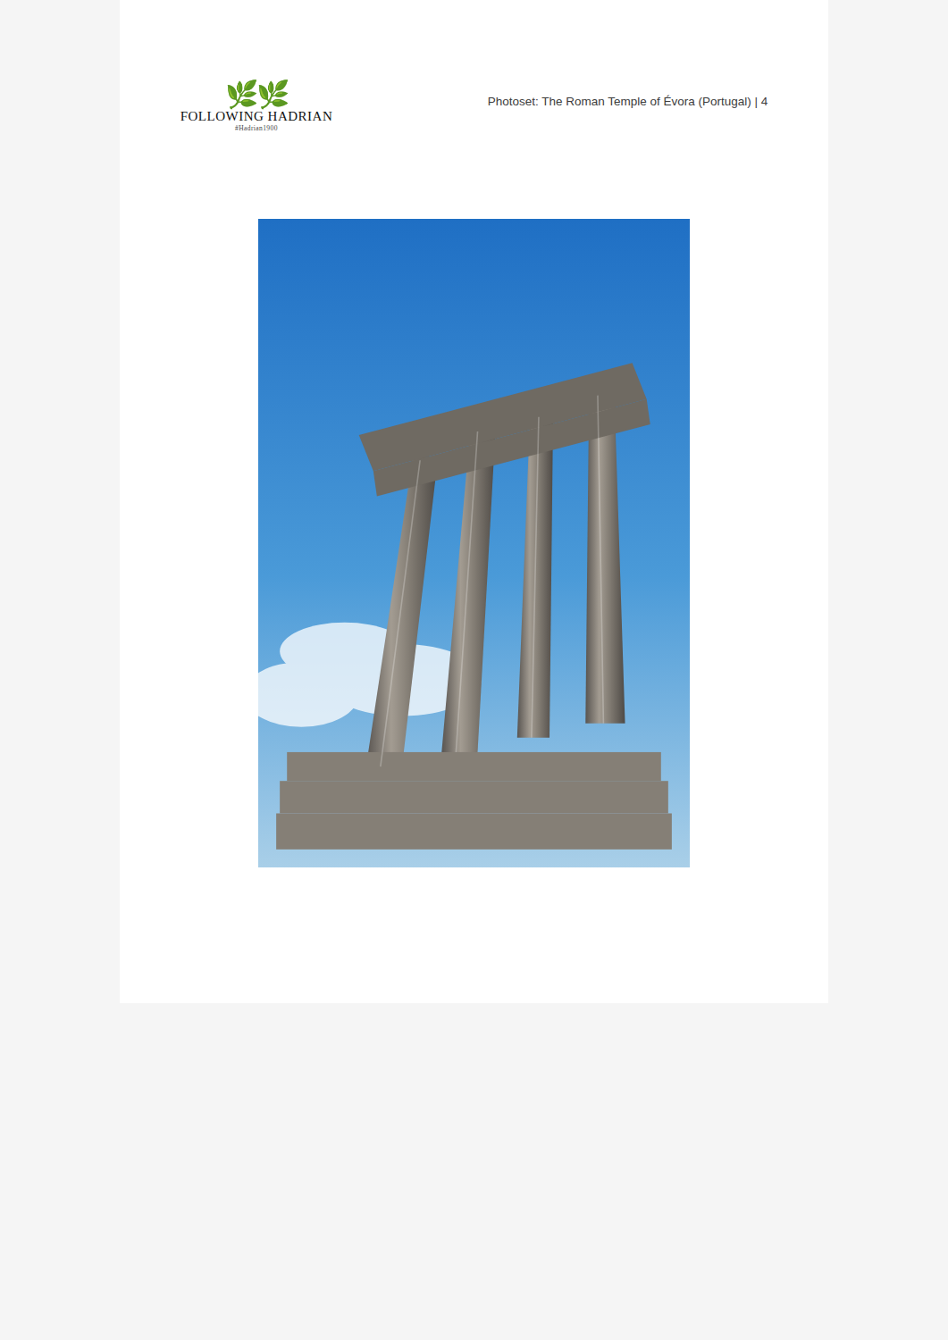🌿🌿
FOLLOWING HADRIAN
#Hadrian1900
Photoset: The Roman Temple of Évora (Portugal) | 4